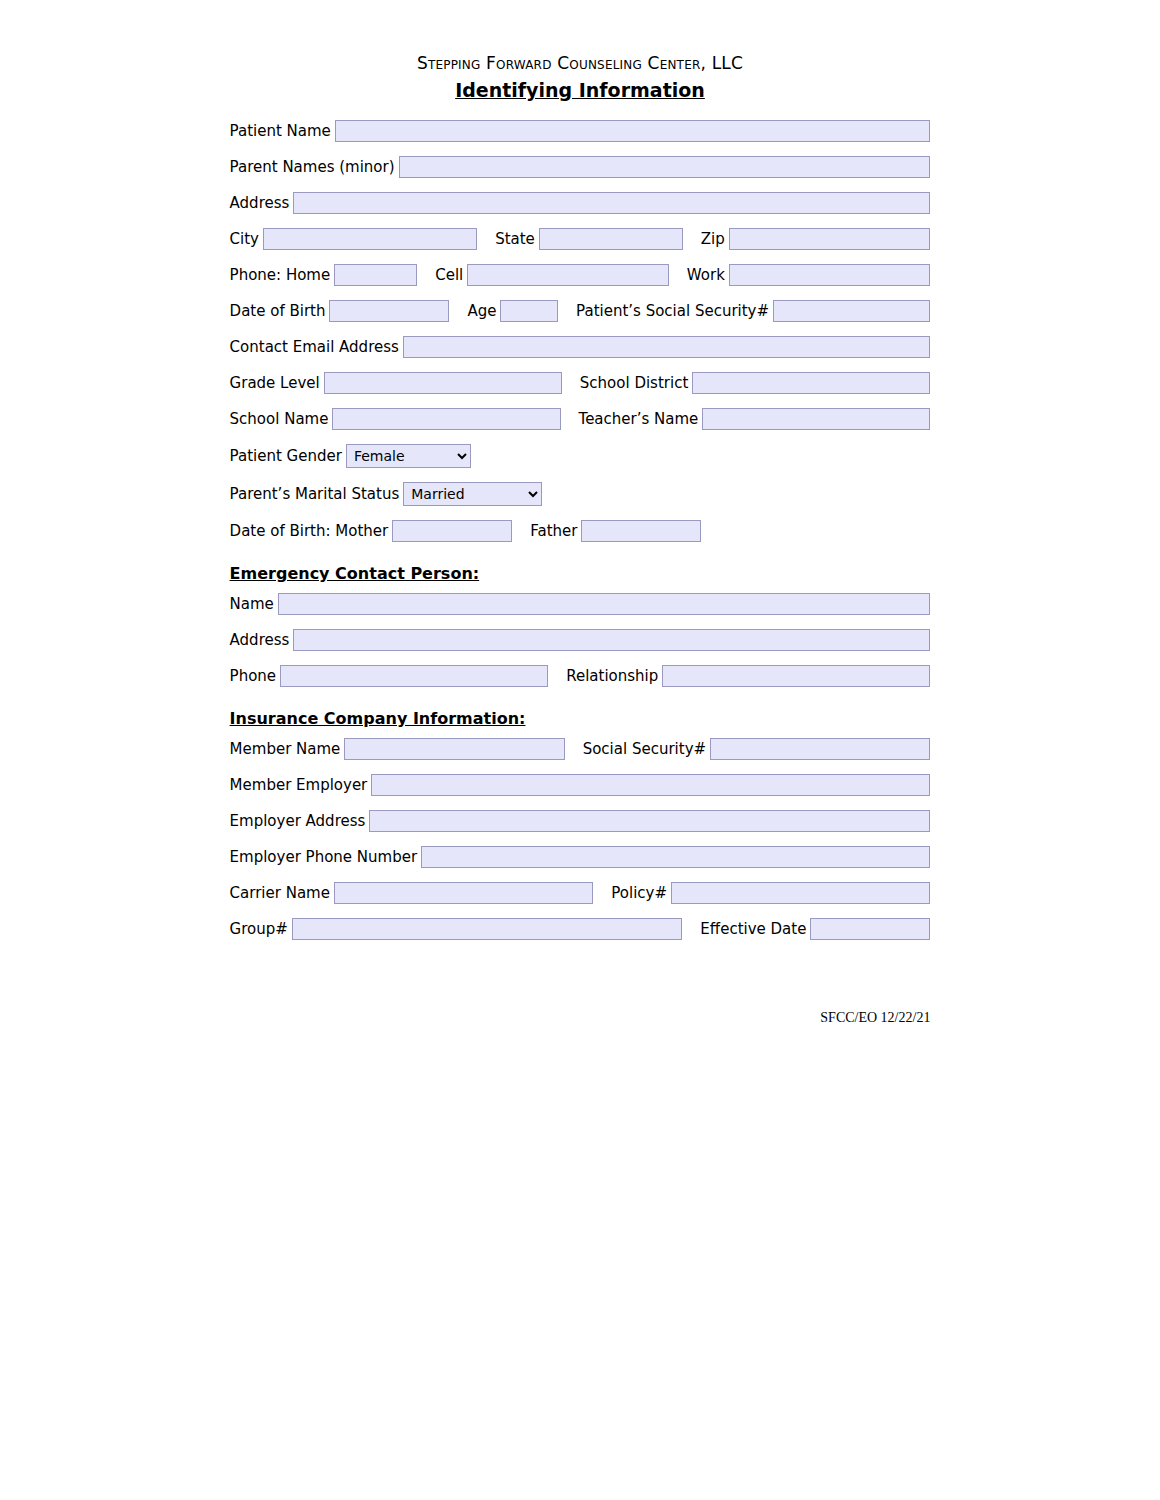Stepping Forward Counseling Center, LLC
Identifying Information
Patient Name
Parent Names (minor)
Address
City State Zip
Phone: Home Cell Work
Date of Birth Age Patient’s Social Security#
Contact Email Address
Grade Level School District
School Name Teacher’s Name
Patient Gender Female Male
Parent’s Marital Status Married Single Divorced Separated Widowed
Date of Birth: Mother Father
Emergency Contact Person:
Name
Address
Phone Relationship
Insurance Company Information:
Member Name Social Security#
Member Employer
Employer Address
Employer Phone Number
Carrier Name Policy#
Group# Effective Date
SFCC/EO 12/22/21